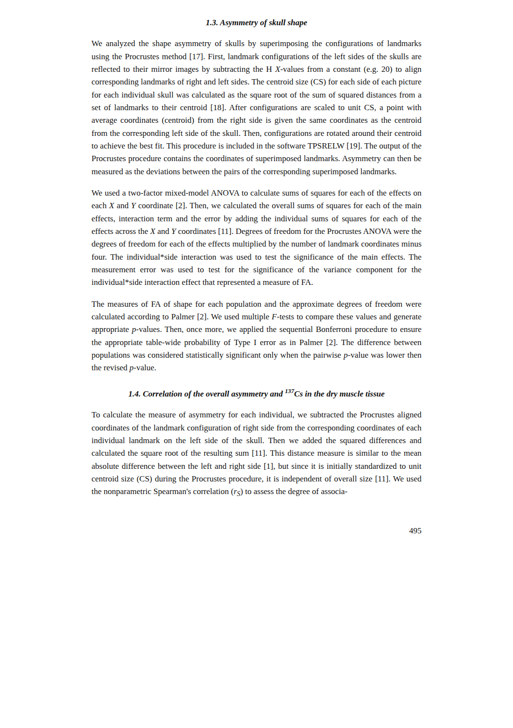1.3. Asymmetry of skull shape
We analyzed the shape asymmetry of skulls by superimposing the configurations of landmarks using the Procrustes method [17]. First, landmark configurations of the left sides of the skulls are reflected to their mirror images by subtracting the H X-values from a constant (e.g. 20) to align corresponding landmarks of right and left sides. The centroid size (CS) for each side of each picture for each individual skull was calculated as the square root of the sum of squared distances from a set of landmarks to their centroid [18]. After configurations are scaled to unit CS, a point with average coordinates (centroid) from the right side is given the same coordinates as the centroid from the corresponding left side of the skull. Then, configurations are rotated around their centroid to achieve the best fit. This procedure is included in the software TPSRELW [19]. The output of the Procrustes procedure contains the coordinates of superimposed landmarks. Asymmetry can then be measured as the deviations between the pairs of the corresponding superimposed landmarks.
We used a two-factor mixed-model ANOVA to calculate sums of squares for each of the effects on each X and Y coordinate [2]. Then, we calculated the overall sums of squares for each of the main effects, interaction term and the error by adding the individual sums of squares for each of the effects across the X and Y coordinates [11]. Degrees of freedom for the Procrustes ANOVA were the degrees of freedom for each of the effects multiplied by the number of landmark coordinates minus four. The individual*side interaction was used to test the significance of the main effects. The measurement error was used to test for the significance of the variance component for the individual*side interaction effect that represented a measure of FA.
The measures of FA of shape for each population and the approximate degrees of freedom were calculated according to Palmer [2]. We used multiple F-tests to compare these values and generate appropriate p-values. Then, once more, we applied the sequential Bonferroni procedure to ensure the appropriate table-wide probability of Type I error as in Palmer [2]. The difference between populations was considered statistically significant only when the pairwise p-value was lower then the revised p-value.
1.4. Correlation of the overall asymmetry and 137Cs in the dry muscle tissue
To calculate the measure of asymmetry for each individual, we subtracted the Procrustes aligned coordinates of the landmark configuration of right side from the corresponding coordinates of each individual landmark on the left side of the skull. Then we added the squared differences and calculated the square root of the resulting sum [11]. This distance measure is similar to the mean absolute difference between the left and right side [1], but since it is initially standardized to unit centroid size (CS) during the Procrustes procedure, it is independent of overall size [11]. We used the nonparametric Spearman's correlation (rS) to assess the degree of associa-
495